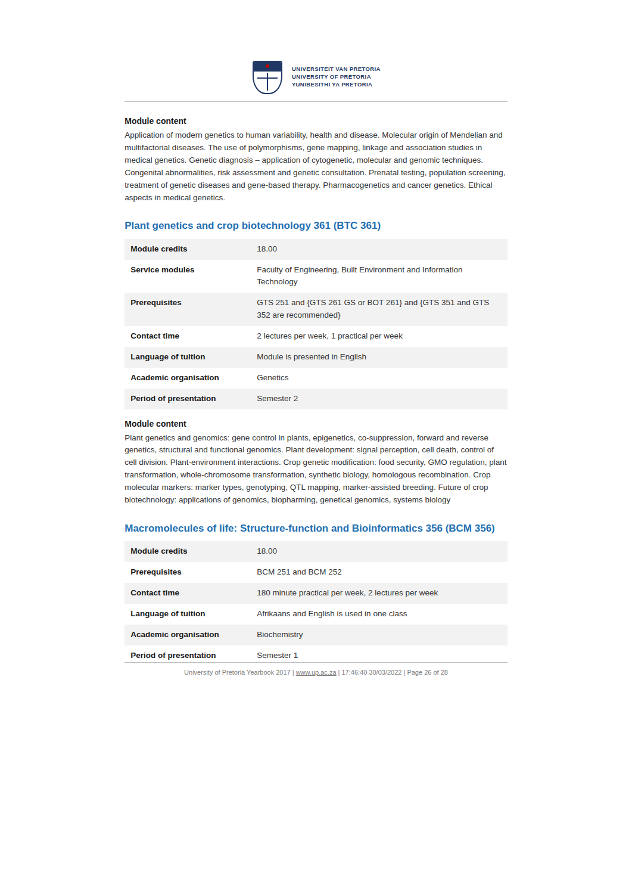Universiteit van Pretoria University of Pretoria Yunibesithi ya Pretoria
Module content
Application of modern genetics to human variability, health and disease. Molecular origin of Mendelian and multifactorial diseases. The use of polymorphisms, gene mapping, linkage and association studies in medical genetics. Genetic diagnosis – application of cytogenetic, molecular and genomic techniques. Congenital abnormalities, risk assessment and genetic consultation. Prenatal testing, population screening, treatment of genetic diseases and gene-based therapy. Pharmacogenetics and cancer genetics. Ethical aspects in medical genetics.
Plant genetics and crop biotechnology 361 (BTC 361)
| Module credits | 18.00 |
| Service modules | Faculty of Engineering, Built Environment and Information Technology |
| Prerequisites | GTS 251 and {GTS 261 GS or BOT 261} and {GTS 351 and GTS 352 are recommended} |
| Contact time | 2 lectures per week, 1 practical per week |
| Language of tuition | Module is presented in English |
| Academic organisation | Genetics |
| Period of presentation | Semester 2 |
Module content
Plant genetics and genomics: gene control in plants, epigenetics, co-suppression, forward and reverse genetics, structural and functional genomics. Plant development: signal perception, cell death, control of cell division. Plant-environment interactions. Crop genetic modification: food security, GMO regulation, plant transformation, whole-chromosome transformation, synthetic biology, homologous recombination. Crop molecular markers: marker types, genotyping, QTL mapping, marker-assisted breeding. Future of crop biotechnology: applications of genomics, biopharming, genetical genomics, systems biology
Macromolecules of life: Structure-function and Bioinformatics 356 (BCM 356)
| Module credits | 18.00 |
| Prerequisites | BCM 251 and BCM 252 |
| Contact time | 180 minute practical per week, 2 lectures per week |
| Language of tuition | Afrikaans and English is used in one class |
| Academic organisation | Biochemistry |
| Period of presentation | Semester 1 |
University of Pretoria Yearbook 2017 | www.up.ac.za | 17:46:40 30/03/2022 | Page 26 of 28